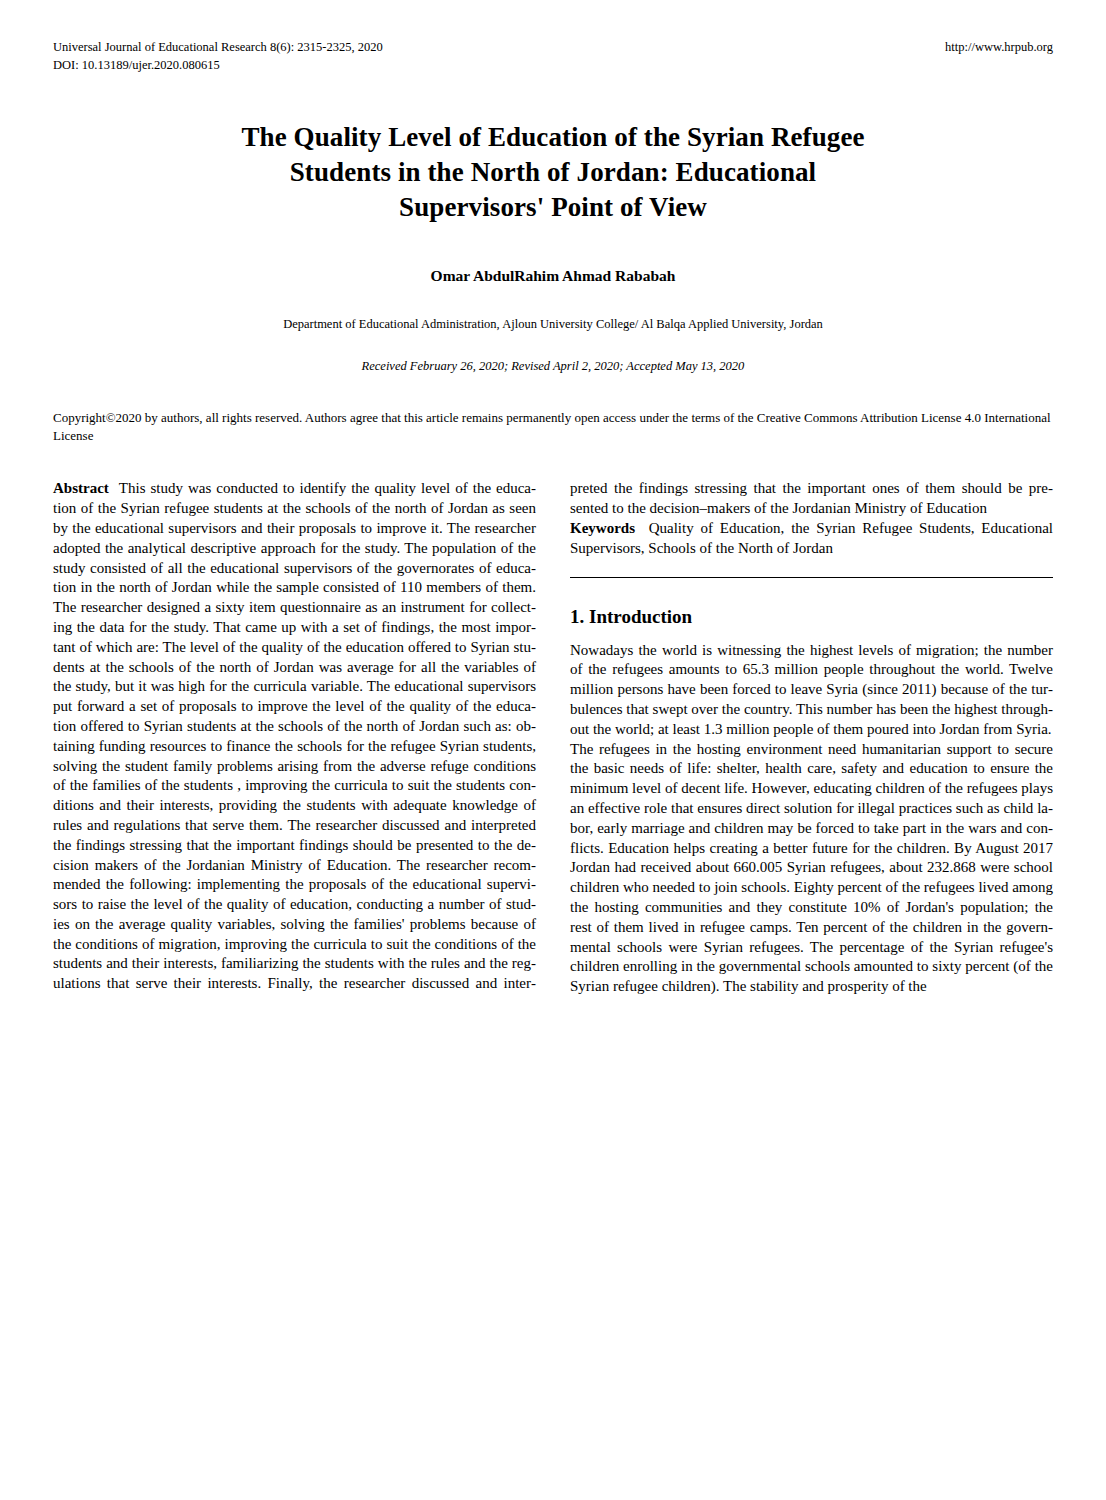Universal Journal of Educational Research 8(6): 2315-2325, 2020
DOI: 10.13189/ujer.2020.080615
http://www.hrpub.org
The Quality Level of Education of the Syrian Refugee
Students in the North of Jordan: Educational
Supervisors' Point of View
Omar AbdulRahim Ahmad Rababah
Department of Educational Administration, Ajloun University College/ Al Balqa Applied University, Jordan
Received February 26, 2020; Revised April 2, 2020; Accepted May 13, 2020
Copyright©2020 by authors, all rights reserved. Authors agree that this article remains permanently open access under the terms of the Creative Commons Attribution License 4.0 International License
Abstract This study was conducted to identify the quality level of the education of the Syrian refugee students at the schools of the north of Jordan as seen by the educational supervisors and their proposals to improve it. The researcher adopted the analytical descriptive approach for the study. The population of the study consisted of all the educational supervisors of the governorates of education in the north of Jordan while the sample consisted of 110 members of them. The researcher designed a sixty item questionnaire as an instrument for collecting the data for the study. That came up with a set of findings, the most important of which are: The level of the quality of the education offered to Syrian students at the schools of the north of Jordan was average for all the variables of the study, but it was high for the curricula variable. The educational supervisors put forward a set of proposals to improve the level of the quality of the education offered to Syrian students at the schools of the north of Jordan such as: obtaining funding resources to finance the schools for the refugee Syrian students, solving the student family problems arising from the adverse refuge conditions of the families of the students , improving the curricula to suit the students conditions and their interests, providing the students with adequate knowledge of rules and regulations that serve them. The researcher discussed and interpreted the findings stressing that the important findings should be presented to the decision makers of the Jordanian Ministry of Education. The researcher recommended the following: implementing the proposals of the educational supervisors to raise the level of the quality of education, conducting a number of studies on the average quality variables, solving the families' problems because of the conditions of migration, improving the curricula to suit the conditions of the students and their interests, familiarizing the students with the rules and the regulations that serve their interests. Finally, the researcher discussed and interpreted the findings stressing that the important ones of them should be presented to the decision–makers of the Jordanian Ministry of Education
Keywords Quality of Education, the Syrian Refugee Students, Educational Supervisors, Schools of the North of Jordan
1. Introduction
Nowadays the world is witnessing the highest levels of migration; the number of the refugees amounts to 65.3 million people throughout the world. Twelve million persons have been forced to leave Syria (since 2011) because of the turbulences that swept over the country. This number has been the highest throughout the world; at least 1.3 million people of them poured into Jordan from Syria.
The refugees in the hosting environment need humanitarian support to secure the basic needs of life: shelter, health care, safety and education to ensure the minimum level of decent life. However, educating children of the refugees plays an effective role that ensures direct solution for illegal practices such as child labor, early marriage and children may be forced to take part in the wars and conflicts. Education helps creating a better future for the children. By August 2017 Jordan had received about 660.005 Syrian refugees, about 232.868 were school children who needed to join schools. Eighty percent of the refugees lived among the hosting communities and they constitute 10% of Jordan's population; the rest of them lived in refugee camps. Ten percent of the children in the governmental schools were Syrian refugees. The percentage of the Syrian refugee's children enrolling in the governmental schools amounted to sixty percent (of the Syrian refugee children). The stability and prosperity of the